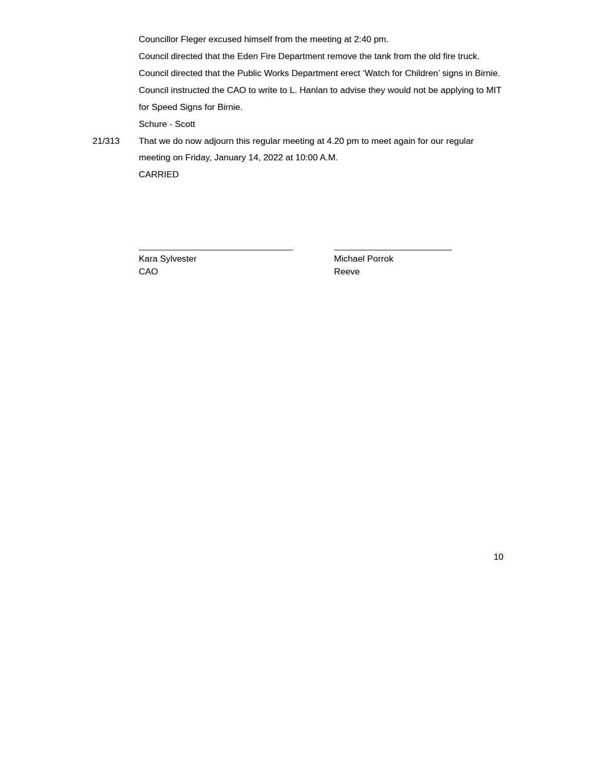Councillor Fleger excused himself from the meeting at 2:40 pm.
Council directed that the Eden Fire Department remove the tank from the old fire truck.
Council directed that the Public Works Department erect ‘Watch for Children’ signs in Birnie.
Council instructed the CAO to write to L. Hanlan to advise they would not be applying to MIT for Speed Signs for Birnie.
Schure - Scott
21/313
That we do now adjourn this regular meeting at 4.20 pm to meet again for our regular meeting on Friday, January 14, 2022 at 10:00 A.M.
CARRIED
Kara Sylvester
CAO
Michael Porrok
Reeve
10